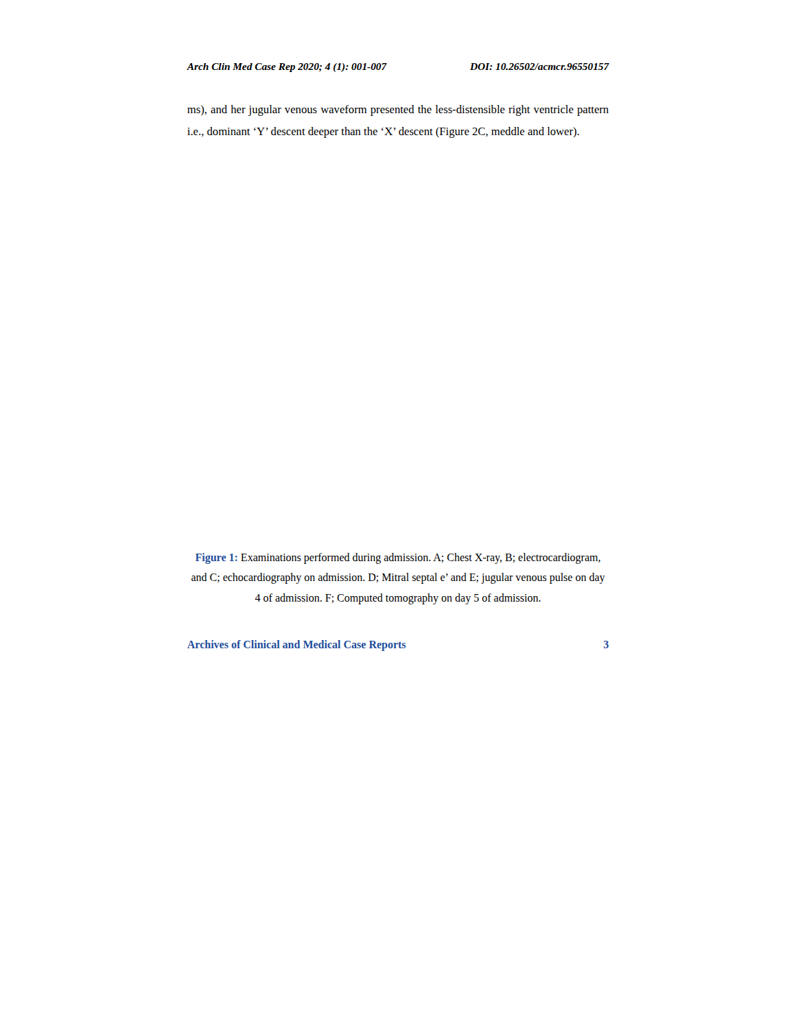Arch Clin Med Case Rep 2020; 4 (1): 001-007
DOI: 10.26502/acmcr.96550157
ms), and her jugular venous waveform presented the less-distensible right ventricle pattern i.e., dominant ‘Y’ descent deeper than the ‘X’ descent (Figure 2C, meddle and lower).
Figure 1: Examinations performed during admission. A; Chest X-ray, B; electrocardiogram, and C; echocardiography on admission. D; Mitral septal e’ and E; jugular venous pulse on day 4 of admission. F; Computed tomography on day 5 of admission.
Archives of Clinical and Medical Case Reports
3